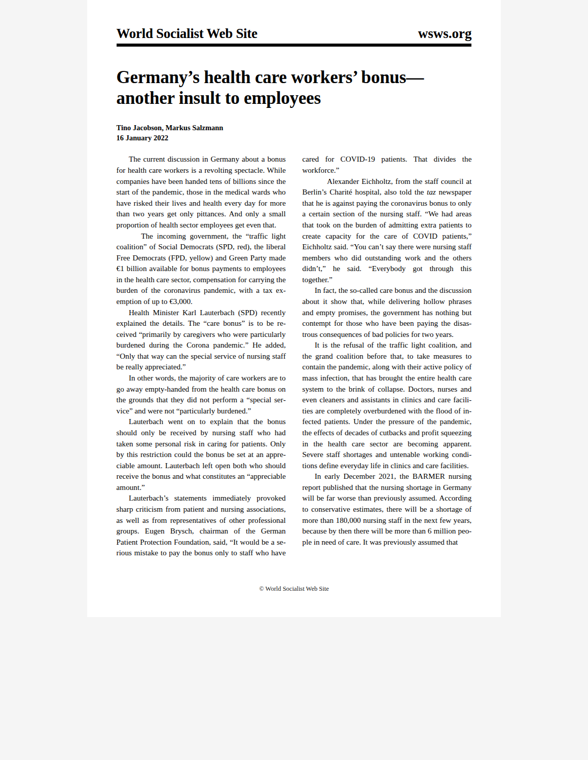World Socialist Web Site
wsws.org
Germany’s health care workers’ bonus—another insult to employees
Tino Jacobson, Markus Salzmann 16 January 2022
The current discussion in Germany about a bonus for health care workers is a revolting spectacle. While companies have been handed tens of billions since the start of the pandemic, those in the medical wards who have risked their lives and health every day for more than two years get only pittances. And only a small proportion of health sector employees get even that.
The incoming government, the “traffic light coalition” of Social Democrats (SPD, red), the liberal Free Democrats (FPD, yellow) and Green Party made €1 billion available for bonus payments to employees in the health care sector, compensation for carrying the burden of the coronavirus pandemic, with a tax exemption of up to €3,000.
Health Minister Karl Lauterbach (SPD) recently explained the details. The “care bonus” is to be received “primarily by caregivers who were particularly burdened during the Corona pandemic.” He added, “Only that way can the special service of nursing staff be really appreciated.”
In other words, the majority of care workers are to go away empty-handed from the health care bonus on the grounds that they did not perform a “special service” and were not “particularly burdened.”
Lauterbach went on to explain that the bonus should only be received by nursing staff who had taken some personal risk in caring for patients. Only by this restriction could the bonus be set at an appreciable amount. Lauterbach left open both who should receive the bonus and what constitutes an “appreciable amount.”
Lauterbach’s statements immediately provoked sharp criticism from patient and nursing associations, as well as from representatives of other professional groups. Eugen Brysch, chairman of the German Patient Protection Foundation, said, “It would be a serious mistake to pay the bonus only to staff who have cared for COVID-19 patients. That divides the workforce.”
Alexander Eichholtz, from the staff council at Berlin’s Charité hospital, also told the taz newspaper that he is against paying the coronavirus bonus to only a certain section of the nursing staff. “We had areas that took on the burden of admitting extra patients to create capacity for the care of COVID patients,” Eichholtz said. “You can’t say there were nursing staff members who did outstanding work and the others didn’t,” he said. “Everybody got through this together.”
In fact, the so-called care bonus and the discussion about it show that, while delivering hollow phrases and empty promises, the government has nothing but contempt for those who have been paying the disastrous consequences of bad policies for two years.
It is the refusal of the traffic light coalition, and the grand coalition before that, to take measures to contain the pandemic, along with their active policy of mass infection, that has brought the entire health care system to the brink of collapse. Doctors, nurses and even cleaners and assistants in clinics and care facilities are completely overburdened with the flood of infected patients. Under the pressure of the pandemic, the effects of decades of cutbacks and profit squeezing in the health care sector are becoming apparent. Severe staff shortages and untenable working conditions define everyday life in clinics and care facilities.
In early December 2021, the BARMER nursing report published that the nursing shortage in Germany will be far worse than previously assumed. According to conservative estimates, there will be a shortage of more than 180,000 nursing staff in the next few years, because by then there will be more than 6 million people in need of care. It was previously assumed that
© World Socialist Web Site